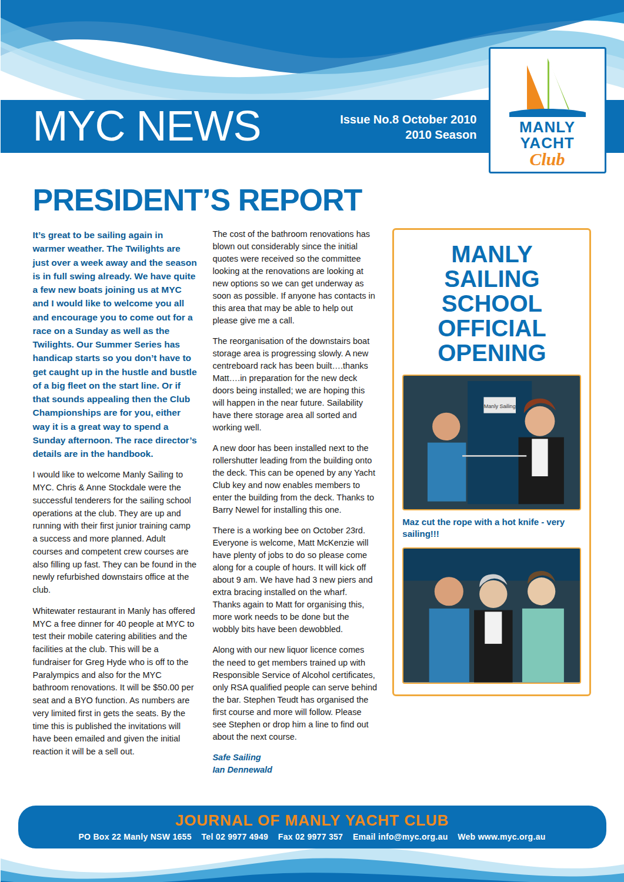MYC NEWS
Issue No.8 October 2010
2010 Season
MANLY
YACHT
Club
PRESIDENT’S REPORT
It’s great to be sailing again in warmer weather. The Twilights are just over a week away and the season is in full swing already. We have quite a few new boats joining us at MYC and I would like to welcome you all and encourage you to come out for a race on a Sunday as well as the Twilights. Our Summer Series has handicap starts so you don’t have to get caught up in the hustle and bustle of a big fleet on the start line. Or if that sounds appealing then the Club Championships are for you, either way it is a great way to spend a Sunday afternoon. The race director’s details are in the handbook.
I would like to welcome Manly Sailing to MYC. Chris & Anne Stockdale were the successful tenderers for the sailing school operations at the club. They are up and running with their first junior training camp a success and more planned. Adult courses and competent crew courses are also filling up fast. They can be found in the newly refurbished downstairs office at the club.
Whitewater restaurant in Manly has offered MYC a free dinner for 40 people at MYC to test their mobile catering abilities and the facilities at the club. This will be a fundraiser for Greg Hyde who is off to the Paralympics and also for the MYC bathroom renovations. It will be $50.00 per seat and a BYO function. As numbers are very limited first in gets the seats. By the time this is published the invitations will have been emailed and given the initial reaction it will be a sell out.
The cost of the bathroom renovations has blown out considerably since the initial quotes were received so the committee looking at the renovations are looking at new options so we can get underway as soon as possible. If anyone has contacts in this area that may be able to help out please give me a call.
The reorganisation of the downstairs boat storage area is progressing slowly. A new centreboard rack has been built….thanks Matt….in preparation for the new deck doors being installed; we are hoping this will happen in the near future. Sailability have there storage area all sorted and working well.
A new door has been installed next to the rollershutter leading from the building onto the deck. This can be opened by any Yacht Club key and now enables members to enter the building from the deck. Thanks to Barry Newel for installing this one.
There is a working bee on October 23rd. Everyone is welcome, Matt McKenzie will have plenty of jobs to do so please come along for a couple of hours. It will kick off about 9 am. We have had 3 new piers and extra bracing installed on the wharf. Thanks again to Matt for organising this, more work needs to be done but the wobbly bits have been dewobbled.
Along with our new liquor licence comes the need to get members trained up with Responsible Service of Alcohol certificates, only RSA qualified people can serve behind the bar. Stephen Teudt has organised the first course and more will follow. Please see Stephen or drop him a line to find out about the next course.
Safe Sailing Ian Dennewald
MANLY
SAILING
SCHOOL
OFFICIAL
OPENING
Manly Sailing
Maz cut the rope with a hot knife - very sailing!!!
JOURNAL OF MANLY YACHT CLUB
PO Box 22 Manly NSW 1655 Tel 02 9977 4949 Fax 02 9977 357 Email info@myc.org.au Web www.myc.org.au